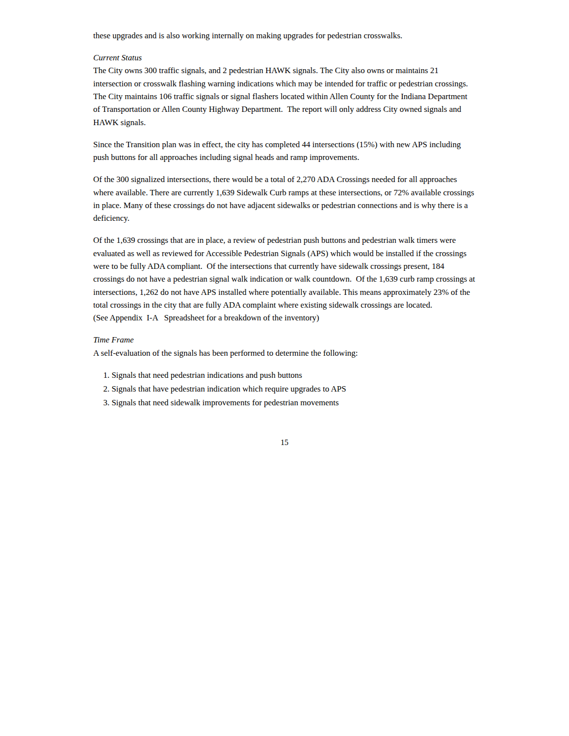these upgrades and is also working internally on making upgrades for pedestrian crosswalks.
Current Status
The City owns 300 traffic signals, and 2 pedestrian HAWK signals. The City also owns or maintains 21 intersection or crosswalk flashing warning indications which may be intended for traffic or pedestrian crossings. The City maintains 106 traffic signals or signal flashers located within Allen County for the Indiana Department of Transportation or Allen County Highway Department. The report will only address City owned signals and HAWK signals.
Since the Transition plan was in effect, the city has completed 44 intersections (15%) with new APS including push buttons for all approaches including signal heads and ramp improvements.
Of the 300 signalized intersections, there would be a total of 2,270 ADA Crossings needed for all approaches where available. There are currently 1,639 Sidewalk Curb ramps at these intersections, or 72% available crossings in place. Many of these crossings do not have adjacent sidewalks or pedestrian connections and is why there is a deficiency.
Of the 1,639 crossings that are in place, a review of pedestrian push buttons and pedestrian walk timers were evaluated as well as reviewed for Accessible Pedestrian Signals (APS) which would be installed if the crossings were to be fully ADA compliant. Of the intersections that currently have sidewalk crossings present, 184 crossings do not have a pedestrian signal walk indication or walk countdown. Of the 1,639 curb ramp crossings at intersections, 1,262 do not have APS installed where potentially available. This means approximately 23% of the total crossings in the city that are fully ADA complaint where existing sidewalk crossings are located.
(See Appendix I-A Spreadsheet for a breakdown of the inventory)
Time Frame
A self-evaluation of the signals has been performed to determine the following:
Signals that need pedestrian indications and push buttons
Signals that have pedestrian indication which require upgrades to APS
Signals that need sidewalk improvements for pedestrian movements
15